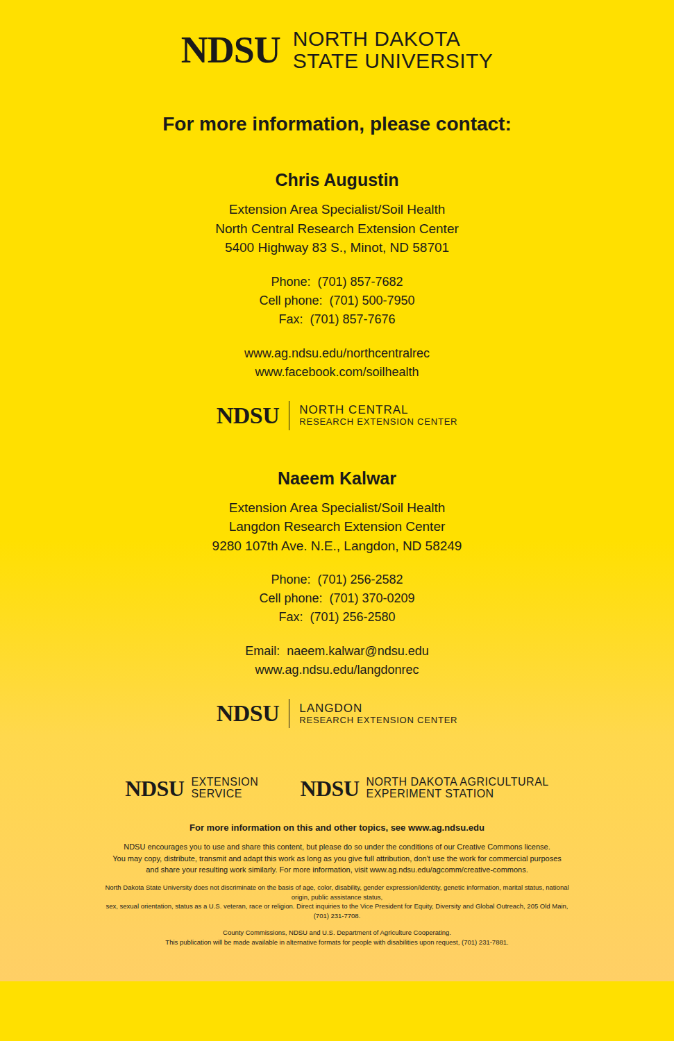NDSU NORTH DAKOTA
STATE UNIVERSITY
For more information, please contact:
Chris Augustin
Extension Area Specialist/Soil Health
North Central Research Extension Center
5400 Highway 83 S., Minot, ND 58701
Phone: (701) 857-7682 Cell phone: (701) 500-7950 Fax: (701) 857-7676
www.ag.ndsu.edu/northcentralrec
www.facebook.com/soilhealth
NDSU NORTH CENTRAL RESEARCH EXTENSION CENTER
Naeem Kalwar
Extension Area Specialist/Soil Health
Langdon Research Extension Center
9280 107th Ave. N.E., Langdon, ND 58249
Phone: (701) 256-2582 Cell phone: (701) 370-0209 Fax: (701) 256-2580
Email: naeem.kalwar@ndsu.edu
www.ag.ndsu.edu/langdonrec
NDSU LANGDON RESEARCH EXTENSION CENTER
NDSU EXTENSION SERVICE
NDSU NORTH DAKOTA AGRICULTURAL EXPERIMENT STATION
For more information on this and other topics, see www.ag.ndsu.edu
NDSU encourages you to use and share this content, but please do so under the conditions of our Creative Commons license.
You may copy, distribute, transmit and adapt this work as long as you give full attribution, don't use the work for commercial purposes
and share your resulting work similarly. For more information, visit www.ag.ndsu.edu/agcomm/creative-commons.
North Dakota State University does not discriminate on the basis of age, color, disability, gender expression/identity, genetic information, marital status, national origin, public assistance status,
sex, sexual orientation, status as a U.S. veteran, race or religion. Direct inquiries to the Vice President for Equity, Diversity and Global Outreach, 205 Old Main, (701) 231-7708.
County Commissions, NDSU and U.S. Department of Agriculture Cooperating.
This publication will be made available in alternative formats for people with disabilities upon request, (701) 231-7881.